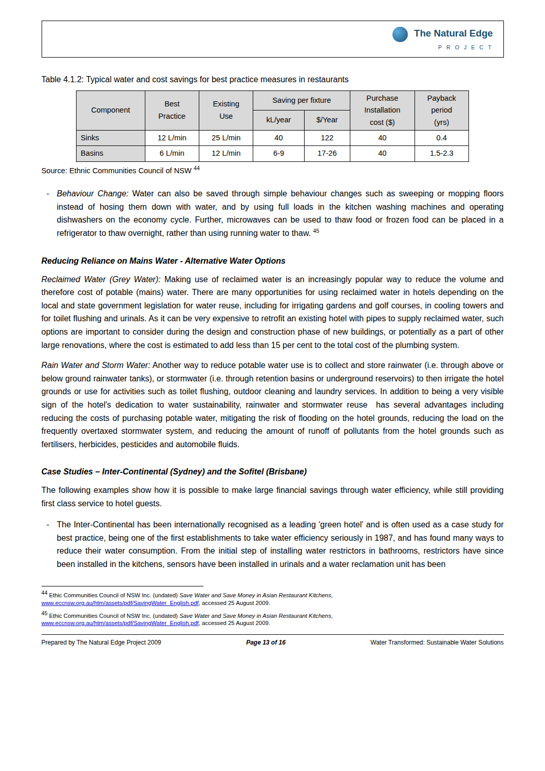The Natural Edge
P R O J E C T
Table 4.1.2: Typical water and cost savings for best practice measures in restaurants
| Component | Best Practice | Existing Use | Saving per fixture | Purchase Installation cost ($) | Payback period (yrs) |
| --- | --- | --- | --- | --- | --- |
| kL/year | $/Year |
| Sinks | 12 L/min | 25 L/min | 40 | 122 | 40 | 0.4 |
| Basins | 6 L/min | 12 L/min | 6-9 | 17-26 | 40 | 1.5-2.3 |
Source: Ethnic Communities Council of NSW 44
Behaviour Change: Water can also be saved through simple behaviour changes such as sweeping or mopping floors instead of hosing them down with water, and by using full loads in the kitchen washing machines and operating dishwashers on the economy cycle. Further, microwaves can be used to thaw food or frozen food can be placed in a refrigerator to thaw overnight, rather than using running water to thaw. 45
Reducing Reliance on Mains Water - Alternative Water Options
Reclaimed Water (Grey Water): Making use of reclaimed water is an increasingly popular way to reduce the volume and therefore cost of potable (mains) water. There are many opportunities for using reclaimed water in hotels depending on the local and state government legislation for water reuse, including for irrigating gardens and golf courses, in cooling towers and for toilet flushing and urinals. As it can be very expensive to retrofit an existing hotel with pipes to supply reclaimed water, such options are important to consider during the design and construction phase of new buildings, or potentially as a part of other large renovations, where the cost is estimated to add less than 15 per cent to the total cost of the plumbing system.
Rain Water and Storm Water: Another way to reduce potable water use is to collect and store rainwater (i.e. through above or below ground rainwater tanks), or stormwater (i.e. through retention basins or underground reservoirs) to then irrigate the hotel grounds or use for activities such as toilet flushing, outdoor cleaning and laundry services. In addition to being a very visible sign of the hotel's dedication to water sustainability, rainwater and stormwater reuse has several advantages including reducing the costs of purchasing potable water, mitigating the risk of flooding on the hotel grounds, reducing the load on the frequently overtaxed stormwater system, and reducing the amount of runoff of pollutants from the hotel grounds such as fertilisers, herbicides, pesticides and automobile fluids.
Case Studies – Inter-Continental (Sydney) and the Sofitel (Brisbane)
The following examples show how it is possible to make large financial savings through water efficiency, while still providing first class service to hotel guests.
The Inter-Continental has been internationally recognised as a leading 'green hotel' and is often used as a case study for best practice, being one of the first establishments to take water efficiency seriously in 1987, and has found many ways to reduce their water consumption. From the initial step of installing water restrictors in bathrooms, restrictors have since been installed in the kitchens, sensors have been installed in urinals and a water reclamation unit has been
44 Ethic Communities Council of NSW Inc. (undated) Save Water and Save Money in Asian Restaurant Kitchens,
www.eccnsw.org.au/htm/assets/pdf/SavingWater_English.pdf, accessed 25 August 2009.
45 Ethic Communities Council of NSW Inc. (undated) Save Water and Save Money in Asian Restaurant Kitchens,
www.eccnsw.org.au/htm/assets/pdf/SavingWater_English.pdf, accessed 25 August 2009.
Prepared by The Natural Edge Project 2009 Page 13 of 16 Water Transformed: Sustainable Water Solutions